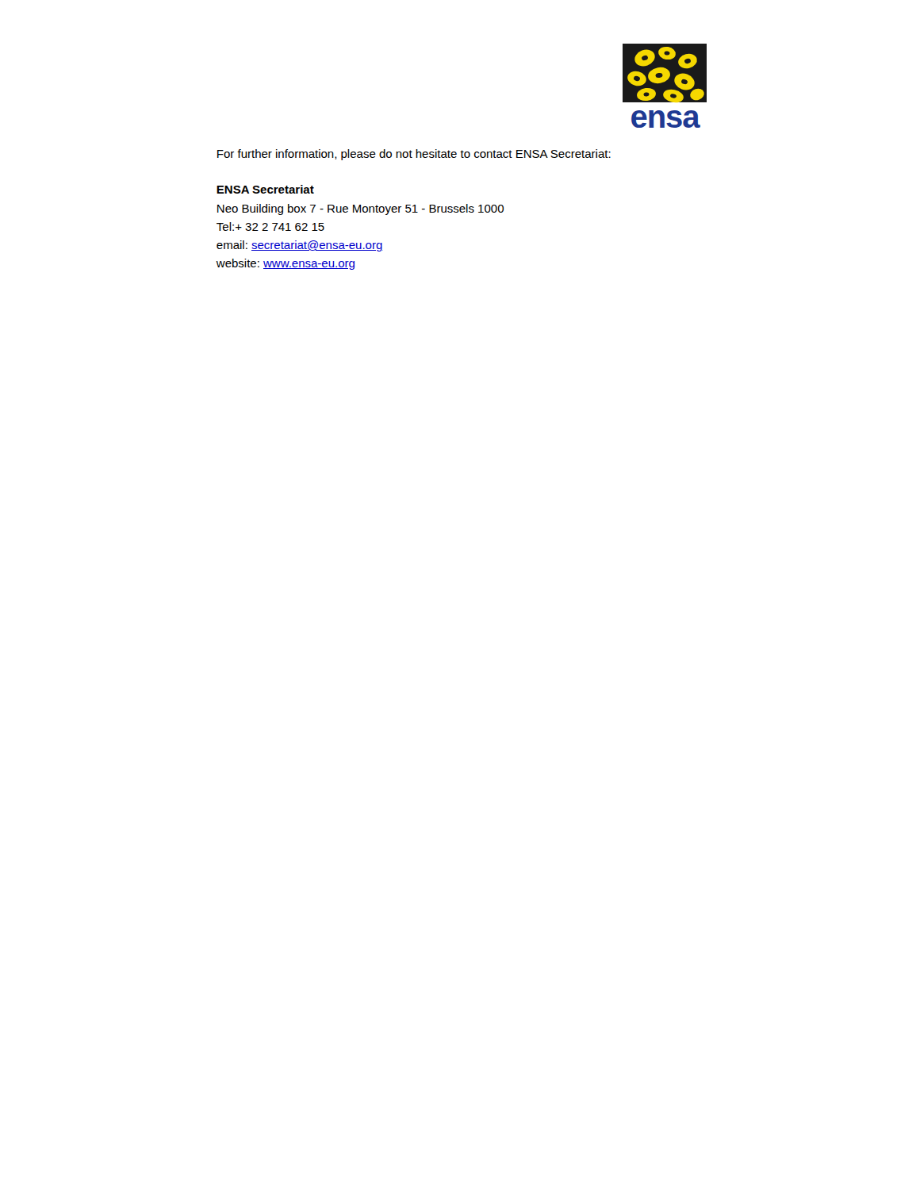ensa
For further information, please do not hesitate to contact ENSA Secretariat:
ENSA Secretariat
Neo Building box 7 - Rue Montoyer 51 - Brussels 1000
Tel:+ 32 2 741 62 15
email: secretariat@ensa-eu.org
website: www.ensa-eu.org